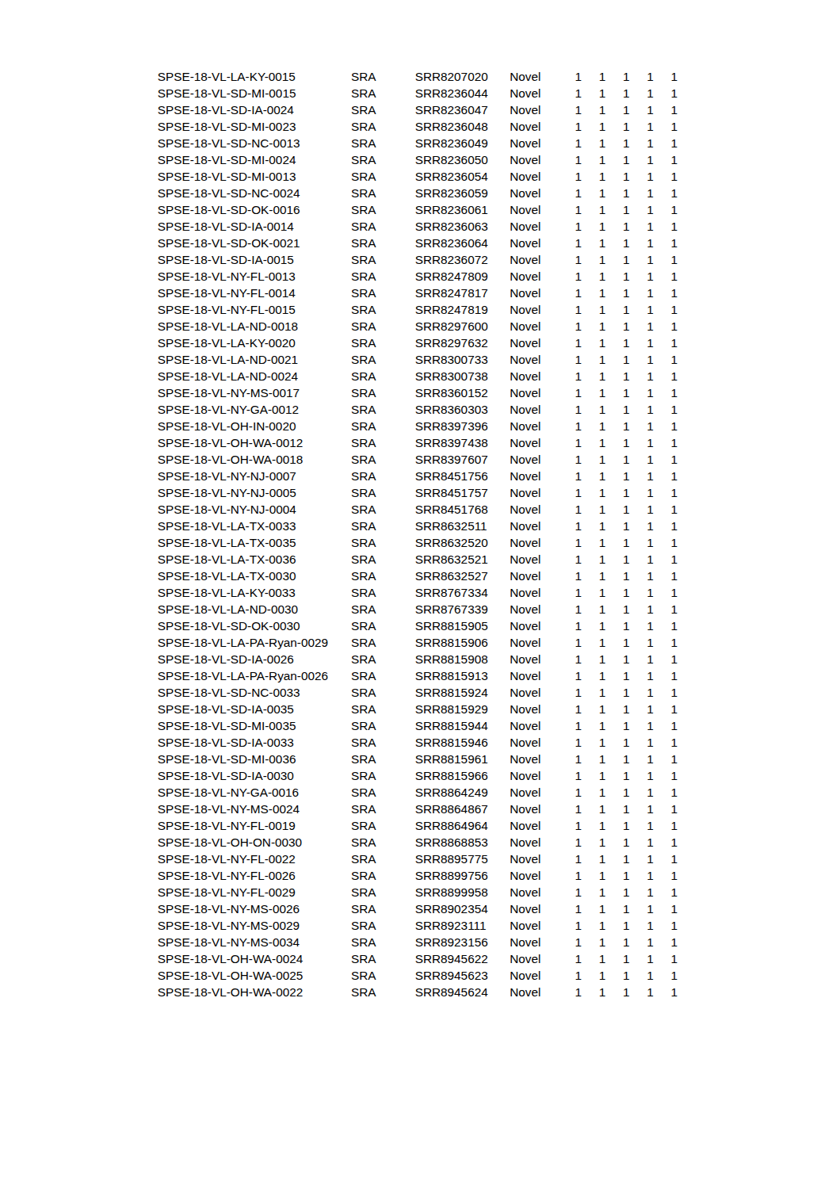| SPSE-18-VL-LA-KY-0015 | SRA | SRR8207020 | Novel | 1 | 1 | 1 | 1 | 1 |
| SPSE-18-VL-SD-MI-0015 | SRA | SRR8236044 | Novel | 1 | 1 | 1 | 1 | 1 |
| SPSE-18-VL-SD-IA-0024 | SRA | SRR8236047 | Novel | 1 | 1 | 1 | 1 | 1 |
| SPSE-18-VL-SD-MI-0023 | SRA | SRR8236048 | Novel | 1 | 1 | 1 | 1 | 1 |
| SPSE-18-VL-SD-NC-0013 | SRA | SRR8236049 | Novel | 1 | 1 | 1 | 1 | 1 |
| SPSE-18-VL-SD-MI-0024 | SRA | SRR8236050 | Novel | 1 | 1 | 1 | 1 | 1 |
| SPSE-18-VL-SD-MI-0013 | SRA | SRR8236054 | Novel | 1 | 1 | 1 | 1 | 1 |
| SPSE-18-VL-SD-NC-0024 | SRA | SRR8236059 | Novel | 1 | 1 | 1 | 1 | 1 |
| SPSE-18-VL-SD-OK-0016 | SRA | SRR8236061 | Novel | 1 | 1 | 1 | 1 | 1 |
| SPSE-18-VL-SD-IA-0014 | SRA | SRR8236063 | Novel | 1 | 1 | 1 | 1 | 1 |
| SPSE-18-VL-SD-OK-0021 | SRA | SRR8236064 | Novel | 1 | 1 | 1 | 1 | 1 |
| SPSE-18-VL-SD-IA-0015 | SRA | SRR8236072 | Novel | 1 | 1 | 1 | 1 | 1 |
| SPSE-18-VL-NY-FL-0013 | SRA | SRR8247809 | Novel | 1 | 1 | 1 | 1 | 1 |
| SPSE-18-VL-NY-FL-0014 | SRA | SRR8247817 | Novel | 1 | 1 | 1 | 1 | 1 |
| SPSE-18-VL-NY-FL-0015 | SRA | SRR8247819 | Novel | 1 | 1 | 1 | 1 | 1 |
| SPSE-18-VL-LA-ND-0018 | SRA | SRR8297600 | Novel | 1 | 1 | 1 | 1 | 1 |
| SPSE-18-VL-LA-KY-0020 | SRA | SRR8297632 | Novel | 1 | 1 | 1 | 1 | 1 |
| SPSE-18-VL-LA-ND-0021 | SRA | SRR8300733 | Novel | 1 | 1 | 1 | 1 | 1 |
| SPSE-18-VL-LA-ND-0024 | SRA | SRR8300738 | Novel | 1 | 1 | 1 | 1 | 1 |
| SPSE-18-VL-NY-MS-0017 | SRA | SRR8360152 | Novel | 1 | 1 | 1 | 1 | 1 |
| SPSE-18-VL-NY-GA-0012 | SRA | SRR8360303 | Novel | 1 | 1 | 1 | 1 | 1 |
| SPSE-18-VL-OH-IN-0020 | SRA | SRR8397396 | Novel | 1 | 1 | 1 | 1 | 1 |
| SPSE-18-VL-OH-WA-0012 | SRA | SRR8397438 | Novel | 1 | 1 | 1 | 1 | 1 |
| SPSE-18-VL-OH-WA-0018 | SRA | SRR8397607 | Novel | 1 | 1 | 1 | 1 | 1 |
| SPSE-18-VL-NY-NJ-0007 | SRA | SRR8451756 | Novel | 1 | 1 | 1 | 1 | 1 |
| SPSE-18-VL-NY-NJ-0005 | SRA | SRR8451757 | Novel | 1 | 1 | 1 | 1 | 1 |
| SPSE-18-VL-NY-NJ-0004 | SRA | SRR8451768 | Novel | 1 | 1 | 1 | 1 | 1 |
| SPSE-18-VL-LA-TX-0033 | SRA | SRR8632511 | Novel | 1 | 1 | 1 | 1 | 1 |
| SPSE-18-VL-LA-TX-0035 | SRA | SRR8632520 | Novel | 1 | 1 | 1 | 1 | 1 |
| SPSE-18-VL-LA-TX-0036 | SRA | SRR8632521 | Novel | 1 | 1 | 1 | 1 | 1 |
| SPSE-18-VL-LA-TX-0030 | SRA | SRR8632527 | Novel | 1 | 1 | 1 | 1 | 1 |
| SPSE-18-VL-LA-KY-0033 | SRA | SRR8767334 | Novel | 1 | 1 | 1 | 1 | 1 |
| SPSE-18-VL-LA-ND-0030 | SRA | SRR8767339 | Novel | 1 | 1 | 1 | 1 | 1 |
| SPSE-18-VL-SD-OK-0030 | SRA | SRR8815905 | Novel | 1 | 1 | 1 | 1 | 1 |
| SPSE-18-VL-LA-PA-Ryan-0029 | SRA | SRR8815906 | Novel | 1 | 1 | 1 | 1 | 1 |
| SPSE-18-VL-SD-IA-0026 | SRA | SRR8815908 | Novel | 1 | 1 | 1 | 1 | 1 |
| SPSE-18-VL-LA-PA-Ryan-0026 | SRA | SRR8815913 | Novel | 1 | 1 | 1 | 1 | 1 |
| SPSE-18-VL-SD-NC-0033 | SRA | SRR8815924 | Novel | 1 | 1 | 1 | 1 | 1 |
| SPSE-18-VL-SD-IA-0035 | SRA | SRR8815929 | Novel | 1 | 1 | 1 | 1 | 1 |
| SPSE-18-VL-SD-MI-0035 | SRA | SRR8815944 | Novel | 1 | 1 | 1 | 1 | 1 |
| SPSE-18-VL-SD-IA-0033 | SRA | SRR8815946 | Novel | 1 | 1 | 1 | 1 | 1 |
| SPSE-18-VL-SD-MI-0036 | SRA | SRR8815961 | Novel | 1 | 1 | 1 | 1 | 1 |
| SPSE-18-VL-SD-IA-0030 | SRA | SRR8815966 | Novel | 1 | 1 | 1 | 1 | 1 |
| SPSE-18-VL-NY-GA-0016 | SRA | SRR8864249 | Novel | 1 | 1 | 1 | 1 | 1 |
| SPSE-18-VL-NY-MS-0024 | SRA | SRR8864867 | Novel | 1 | 1 | 1 | 1 | 1 |
| SPSE-18-VL-NY-FL-0019 | SRA | SRR8864964 | Novel | 1 | 1 | 1 | 1 | 1 |
| SPSE-18-VL-OH-ON-0030 | SRA | SRR8868853 | Novel | 1 | 1 | 1 | 1 | 1 |
| SPSE-18-VL-NY-FL-0022 | SRA | SRR8895775 | Novel | 1 | 1 | 1 | 1 | 1 |
| SPSE-18-VL-NY-FL-0026 | SRA | SRR8899756 | Novel | 1 | 1 | 1 | 1 | 1 |
| SPSE-18-VL-NY-FL-0029 | SRA | SRR8899958 | Novel | 1 | 1 | 1 | 1 | 1 |
| SPSE-18-VL-NY-MS-0026 | SRA | SRR8902354 | Novel | 1 | 1 | 1 | 1 | 1 |
| SPSE-18-VL-NY-MS-0029 | SRA | SRR8923111 | Novel | 1 | 1 | 1 | 1 | 1 |
| SPSE-18-VL-NY-MS-0034 | SRA | SRR8923156 | Novel | 1 | 1 | 1 | 1 | 1 |
| SPSE-18-VL-OH-WA-0024 | SRA | SRR8945622 | Novel | 1 | 1 | 1 | 1 | 1 |
| SPSE-18-VL-OH-WA-0025 | SRA | SRR8945623 | Novel | 1 | 1 | 1 | 1 | 1 |
| SPSE-18-VL-OH-WA-0022 | SRA | SRR8945624 | Novel | 1 | 1 | 1 | 1 | 1 |